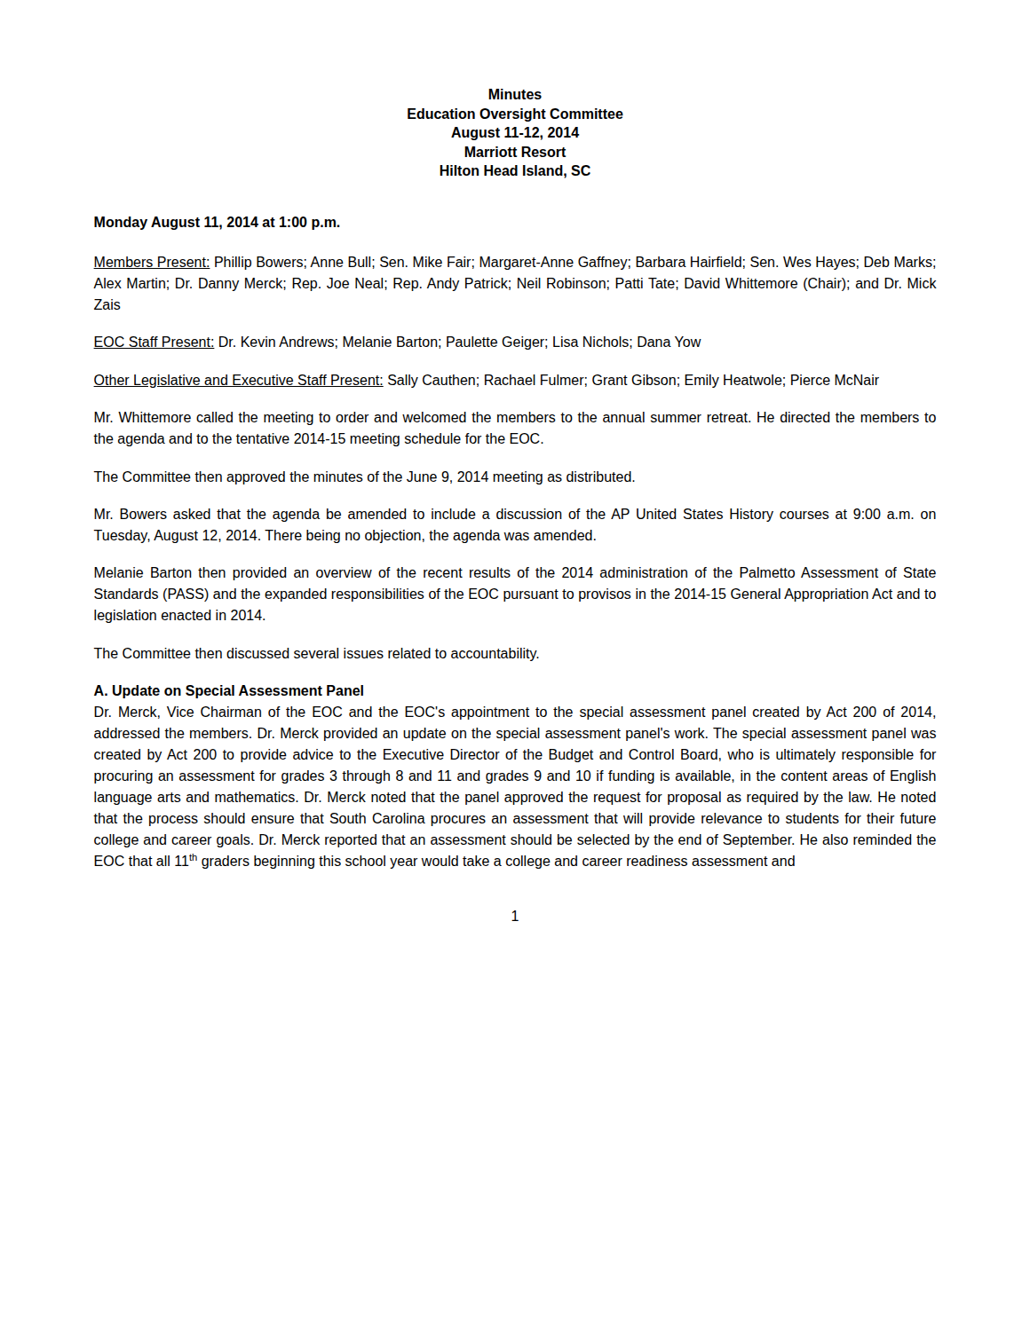Minutes
Education Oversight Committee
August 11-12, 2014
Marriott Resort
Hilton Head Island, SC
Monday August 11, 2014 at 1:00 p.m.
Members Present: Phillip Bowers; Anne Bull; Sen. Mike Fair; Margaret-Anne Gaffney; Barbara Hairfield; Sen. Wes Hayes; Deb Marks; Alex Martin; Dr. Danny Merck; Rep. Joe Neal; Rep. Andy Patrick; Neil Robinson; Patti Tate; David Whittemore (Chair); and Dr. Mick Zais
EOC Staff Present: Dr. Kevin Andrews; Melanie Barton; Paulette Geiger; Lisa Nichols; Dana Yow
Other Legislative and Executive Staff Present: Sally Cauthen; Rachael Fulmer; Grant Gibson; Emily Heatwole; Pierce McNair
Mr. Whittemore called the meeting to order and welcomed the members to the annual summer retreat. He directed the members to the agenda and to the tentative 2014-15 meeting schedule for the EOC.
The Committee then approved the minutes of the June 9, 2014 meeting as distributed.
Mr. Bowers asked that the agenda be amended to include a discussion of the AP United States History courses at 9:00 a.m. on Tuesday, August 12, 2014. There being no objection, the agenda was amended.
Melanie Barton then provided an overview of the recent results of the 2014 administration of the Palmetto Assessment of State Standards (PASS) and the expanded responsibilities of the EOC pursuant to provisos in the 2014-15 General Appropriation Act and to legislation enacted in 2014.
The Committee then discussed several issues related to accountability.
A. Update on Special Assessment Panel
Dr. Merck, Vice Chairman of the EOC and the EOC's appointment to the special assessment panel created by Act 200 of 2014, addressed the members. Dr. Merck provided an update on the special assessment panel's work. The special assessment panel was created by Act 200 to provide advice to the Executive Director of the Budget and Control Board, who is ultimately responsible for procuring an assessment for grades 3 through 8 and 11 and grades 9 and 10 if funding is available, in the content areas of English language arts and mathematics. Dr. Merck noted that the panel approved the request for proposal as required by the law. He noted that the process should ensure that South Carolina procures an assessment that will provide relevance to students for their future college and career goals. Dr. Merck reported that an assessment should be selected by the end of September. He also reminded the EOC that all 11th graders beginning this school year would take a college and career readiness assessment and
1